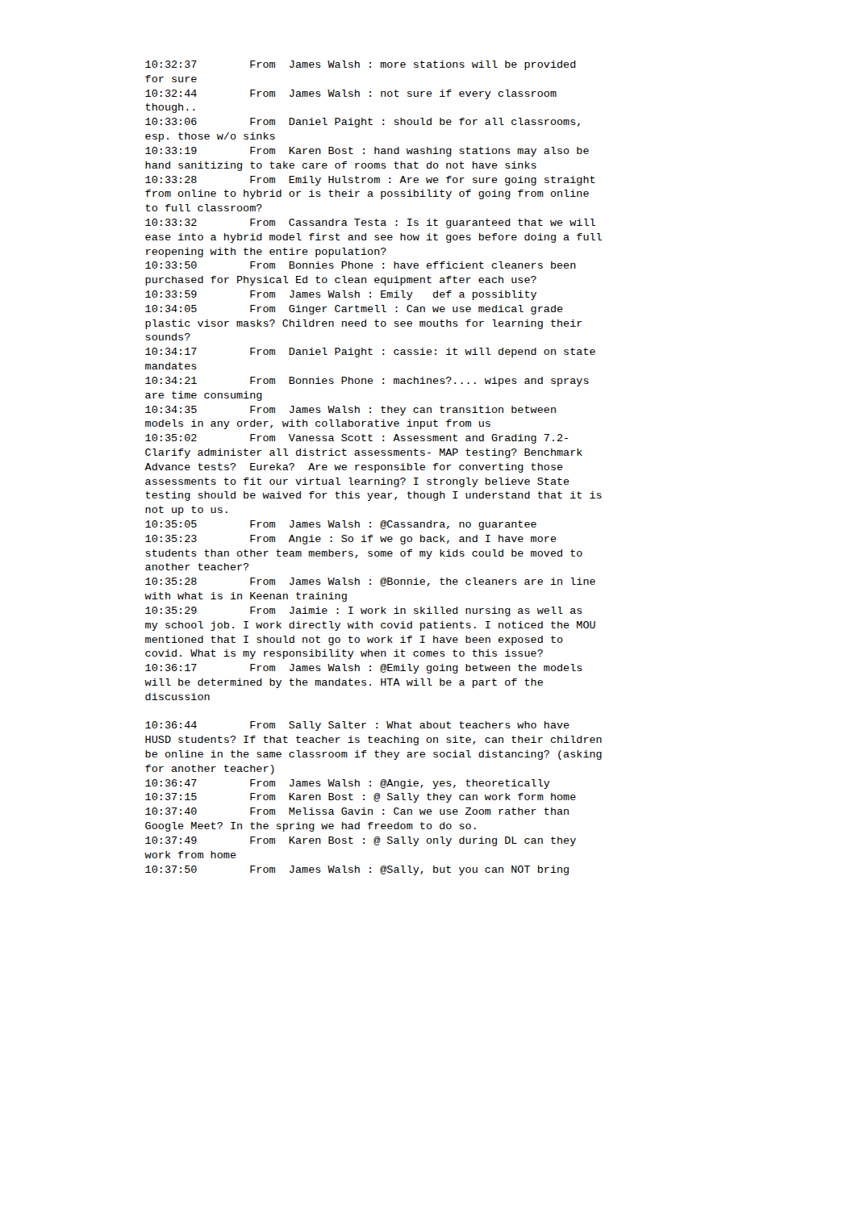10:32:37        From  James Walsh : more stations will be provided
for sure
10:32:44        From  James Walsh : not sure if every classroom
though..
10:33:06        From  Daniel Paight : should be for all classrooms,
esp. those w/o sinks
10:33:19        From  Karen Bost : hand washing stations may also be
hand sanitizing to take care of rooms that do not have sinks
10:33:28        From  Emily Hulstrom : Are we for sure going straight
from online to hybrid or is their a possibility of going from online
to full classroom?
10:33:32        From  Cassandra Testa : Is it guaranteed that we will
ease into a hybrid model first and see how it goes before doing a full
reopening with the entire population?
10:33:50        From  Bonnies Phone : have efficient cleaners been
purchased for Physical Ed to clean equipment after each use?
10:33:59        From  James Walsh : Emily   def a possiblity
10:34:05        From  Ginger Cartmell : Can we use medical grade
plastic visor masks? Children need to see mouths for learning their
sounds?
10:34:17        From  Daniel Paight : cassie: it will depend on state
mandates
10:34:21        From  Bonnies Phone : machines?.... wipes and sprays
are time consuming
10:34:35        From  James Walsh : they can transition between
models in any order, with collaborative input from us
10:35:02        From  Vanessa Scott : Assessment and Grading 7.2-
Clarify administer all district assessments- MAP testing? Benchmark
Advance tests?  Eureka?  Are we responsible for converting those
assessments to fit our virtual learning? I strongly believe State
testing should be waived for this year, though I understand that it is
not up to us.
10:35:05        From  James Walsh : @Cassandra, no guarantee
10:35:23        From  Angie : So if we go back, and I have more
students than other team members, some of my kids could be moved to
another teacher?
10:35:28        From  James Walsh : @Bonnie, the cleaners are in line
with what is in Keenan training
10:35:29        From  Jaimie : I work in skilled nursing as well as
my school job. I work directly with covid patients. I noticed the MOU
mentioned that I should not go to work if I have been exposed to
covid. What is my responsibility when it comes to this issue?
10:36:17        From  James Walsh : @Emily going between the models
will be determined by the mandates. HTA will be a part of the
discussion

10:36:44        From  Sally Salter : What about teachers who have
HUSD students? If that teacher is teaching on site, can their children
be online in the same classroom if they are social distancing? (asking
for another teacher)
10:36:47        From  James Walsh : @Angie, yes, theoretically
10:37:15        From  Karen Bost : @ Sally they can work form home
10:37:40        From  Melissa Gavin : Can we use Zoom rather than
Google Meet? In the spring we had freedom to do so.
10:37:49        From  Karen Bost : @ Sally only during DL can they
work from home
10:37:50        From  James Walsh : @Sally, but you can NOT bring